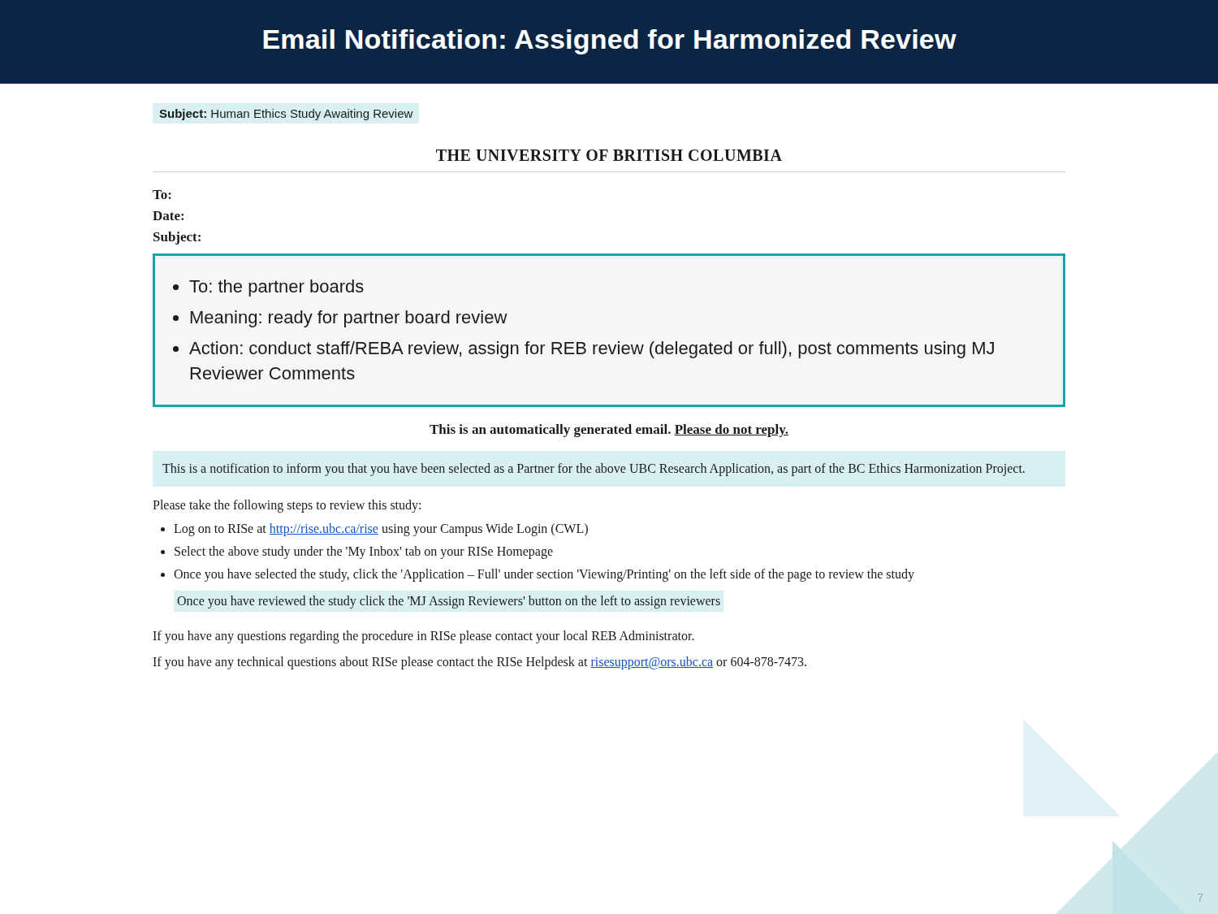Email Notification: Assigned for Harmonized Review
Subject: Human Ethics Study Awaiting Review
THE UNIVERSITY OF BRITISH COLUMBIA
To:
Date:
Subject:
To: the partner boards
Meaning: ready for partner board review
Action: conduct staff/REBA review, assign for REB review (delegated or full), post comments using MJ Reviewer Comments
This is an automatically generated email. Please do not reply.
This is a notification to inform you that you have been selected as a Partner for the above UBC Research Application, as part of the BC Ethics Harmonization Project.
Please take the following steps to review this study:
Log on to RISe at http://rise.ubc.ca/rise using your Campus Wide Login (CWL)
Select the above study under the 'My Inbox' tab on your RISe Homepage
Once you have selected the study, click the 'Application – Full' under section 'Viewing/Printing' on the left side of the page to review the study
Once you have reviewed the study click the 'MJ Assign Reviewers' button on the left to assign reviewers
If you have any questions regarding the procedure in RISe please contact your local REB Administrator.
If you have any technical questions about RISe please contact the RISe Helpdesk at risesupport@ors.ubc.ca or 604-878-7473.
7